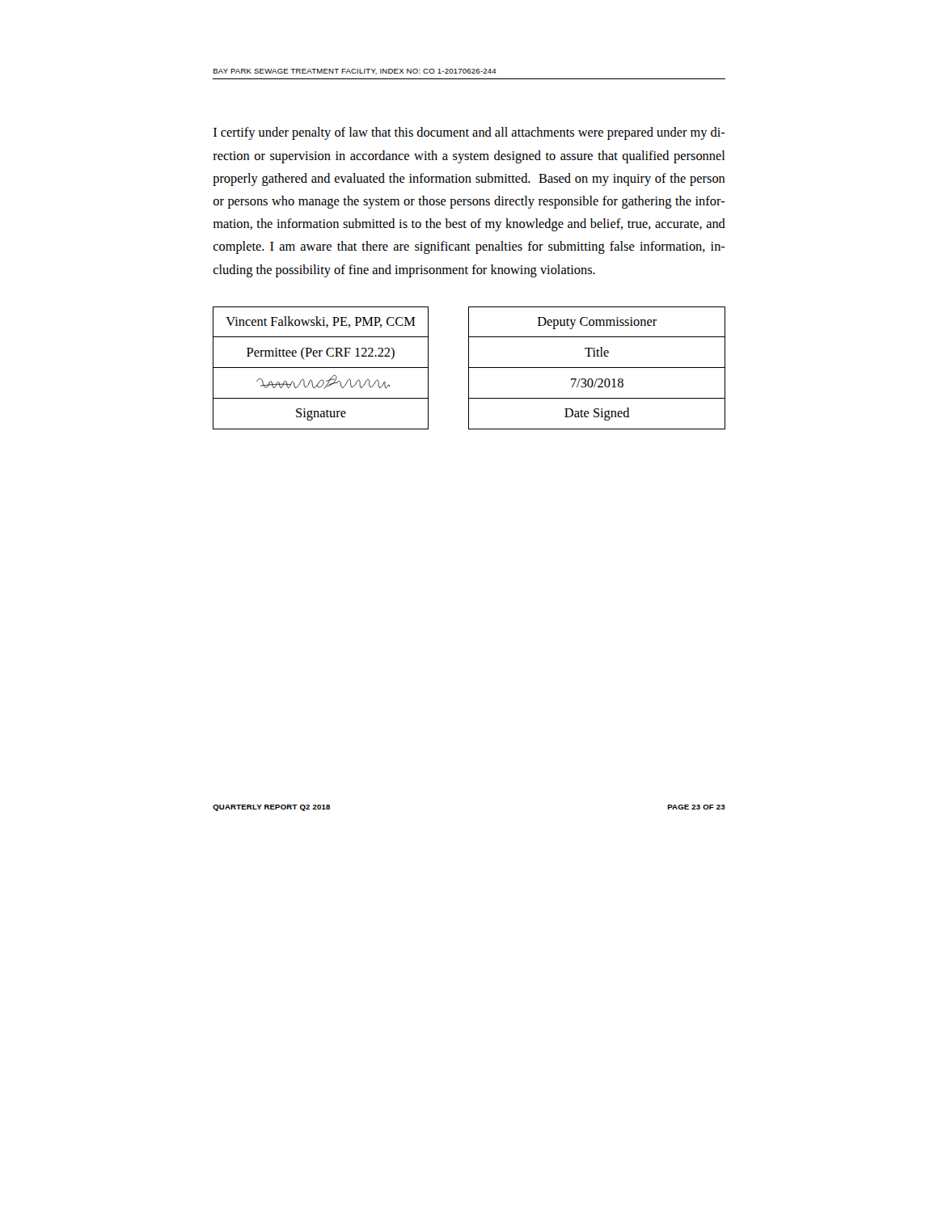BAY PARK SEWAGE TREATMENT FACILITY, INDEX NO: CO 1-20170626-244
I certify under penalty of law that this document and all attachments were prepared under my direction or supervision in accordance with a system designed to assure that qualified person­nel properly gathered and evaluated the information submitted. Based on my inquiry of the person or persons who manage the system or those persons directly responsible for gathering the information, the information submitted is to the best of my knowledge and belief, true, accurate, and complete. I am aware that there are significant penalties for submitting false information, including the possibility of fine and imprisonment for knowing violations.
| Vincent Falkowski, PE, PMP, CCM | | Deputy Commissioner |
| Permittee (Per CRF 122.22) | | Title |
| | | 7/30/2018 |
| Signature | | Date Signed |
QUARTERLY REPORT Q2 2018 PAGE 23 OF 23